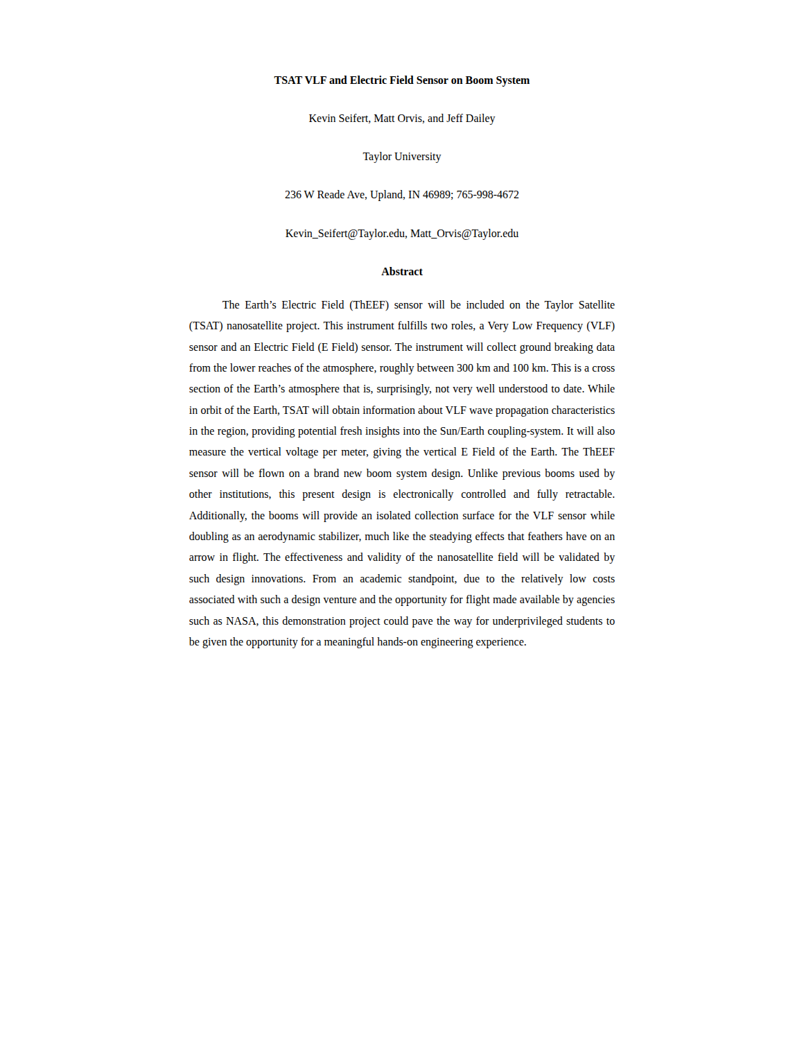TSAT VLF and Electric Field Sensor on Boom System
Kevin Seifert, Matt Orvis, and Jeff Dailey
Taylor University
236 W Reade Ave, Upland, IN 46989; 765-998-4672
Kevin_Seifert@Taylor.edu, Matt_Orvis@Taylor.edu
Abstract
The Earth’s Electric Field (ThEEF) sensor will be included on the Taylor Satellite (TSAT) nanosatellite project. This instrument fulfills two roles, a Very Low Frequency (VLF) sensor and an Electric Field (E Field) sensor. The instrument will collect ground breaking data from the lower reaches of the atmosphere, roughly between 300 km and 100 km. This is a cross section of the Earth’s atmosphere that is, surprisingly, not very well understood to date. While in orbit of the Earth, TSAT will obtain information about VLF wave propagation characteristics in the region, providing potential fresh insights into the Sun/Earth coupling-system. It will also measure the vertical voltage per meter, giving the vertical E Field of the Earth. The ThEEF sensor will be flown on a brand new boom system design. Unlike previous booms used by other institutions, this present design is electronically controlled and fully retractable. Additionally, the booms will provide an isolated collection surface for the VLF sensor while doubling as an aerodynamic stabilizer, much like the steadying effects that feathers have on an arrow in flight. The effectiveness and validity of the nanosatellite field will be validated by such design innovations. From an academic standpoint, due to the relatively low costs associated with such a design venture and the opportunity for flight made available by agencies such as NASA, this demonstration project could pave the way for underprivileged students to be given the opportunity for a meaningful hands-on engineering experience.